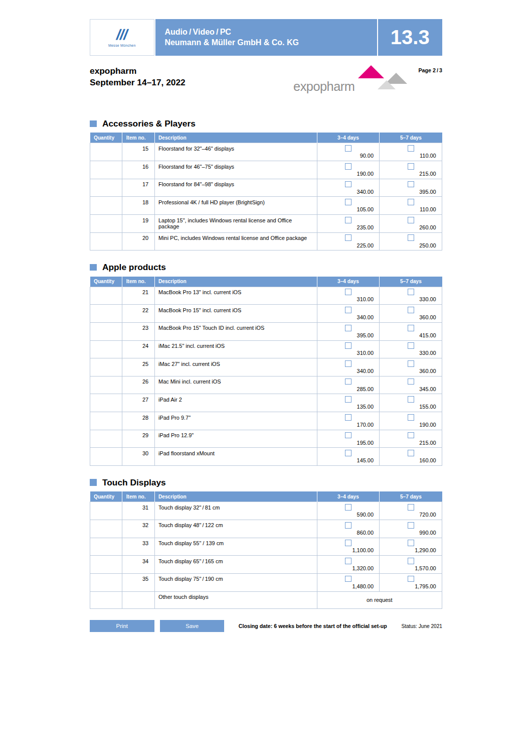/// Messe München
Audio / Video / PC
Neumann & Müller GmbH & Co. KG
13.3
expopharm
September 14–17, 2022
expo pharm
Page 2 / 3
Accessories & Players
| Quantity | Item no. | Description | 3–4 days | 5–7 days |
| --- | --- | --- | --- | --- |
| | 15 | Floorstand for 32"–46" displays | 90.00 | 110.00 |
| | 16 | Floorstand for 46"–75" displays | 190.00 | 215.00 |
| | 17 | Floorstand for 84"–98" displays | 340.00 | 395.00 |
| | 18 | Professional 4K / full HD player (BrightSign) | 105.00 | 110.00 |
| | 19 | Laptop 15", includes Windows rental license and Office package | 235.00 | 260.00 |
| | 20 | Mini PC, includes Windows rental license and Office package | 225.00 | 250.00 |
Apple products
| Quantity | Item no. | Description | 3–4 days | 5–7 days |
| --- | --- | --- | --- | --- |
| | 21 | MacBook Pro 13" incl. current iOS | 310.00 | 330.00 |
| | 22 | MacBook Pro 15" incl. current iOS | 340.00 | 360.00 |
| | 23 | MacBook Pro 15" Touch ID incl. current iOS | 395.00 | 415.00 |
| | 24 | iMac 21.5" incl. current iOS | 310.00 | 330.00 |
| | 25 | iMac 27" incl. current iOS | 340.00 | 360.00 |
| | 26 | Mac Mini incl. current iOS | 285.00 | 345.00 |
| | 27 | iPad Air 2 | 135.00 | 155.00 |
| | 28 | iPad Pro 9.7" | 170.00 | 190.00 |
| | 29 | iPad Pro 12.9" | 195.00 | 215.00 |
| | 30 | iPad floorstand xMount | 145.00 | 160.00 |
Touch Displays
| Quantity | Item no. | Description | 3–4 days | 5–7 days |
| --- | --- | --- | --- | --- |
| | 31 | Touch display 32" / 81 cm | 590.00 | 720.00 |
| | 32 | Touch display 48" / 122 cm | 860.00 | 990.00 |
| | 33 | Touch display 55" / 139 cm | 1,100.00 | 1,290.00 |
| | 34 | Touch display 65" / 165 cm | 1,320.00 | 1,570.00 |
| | 35 | Touch display 75" / 190 cm | 1,480.00 | 1,795.00 |
| | | Other touch displays | on request |
Print Save
Closing date: 6 weeks before the start of the official set-up
Status: June 2021